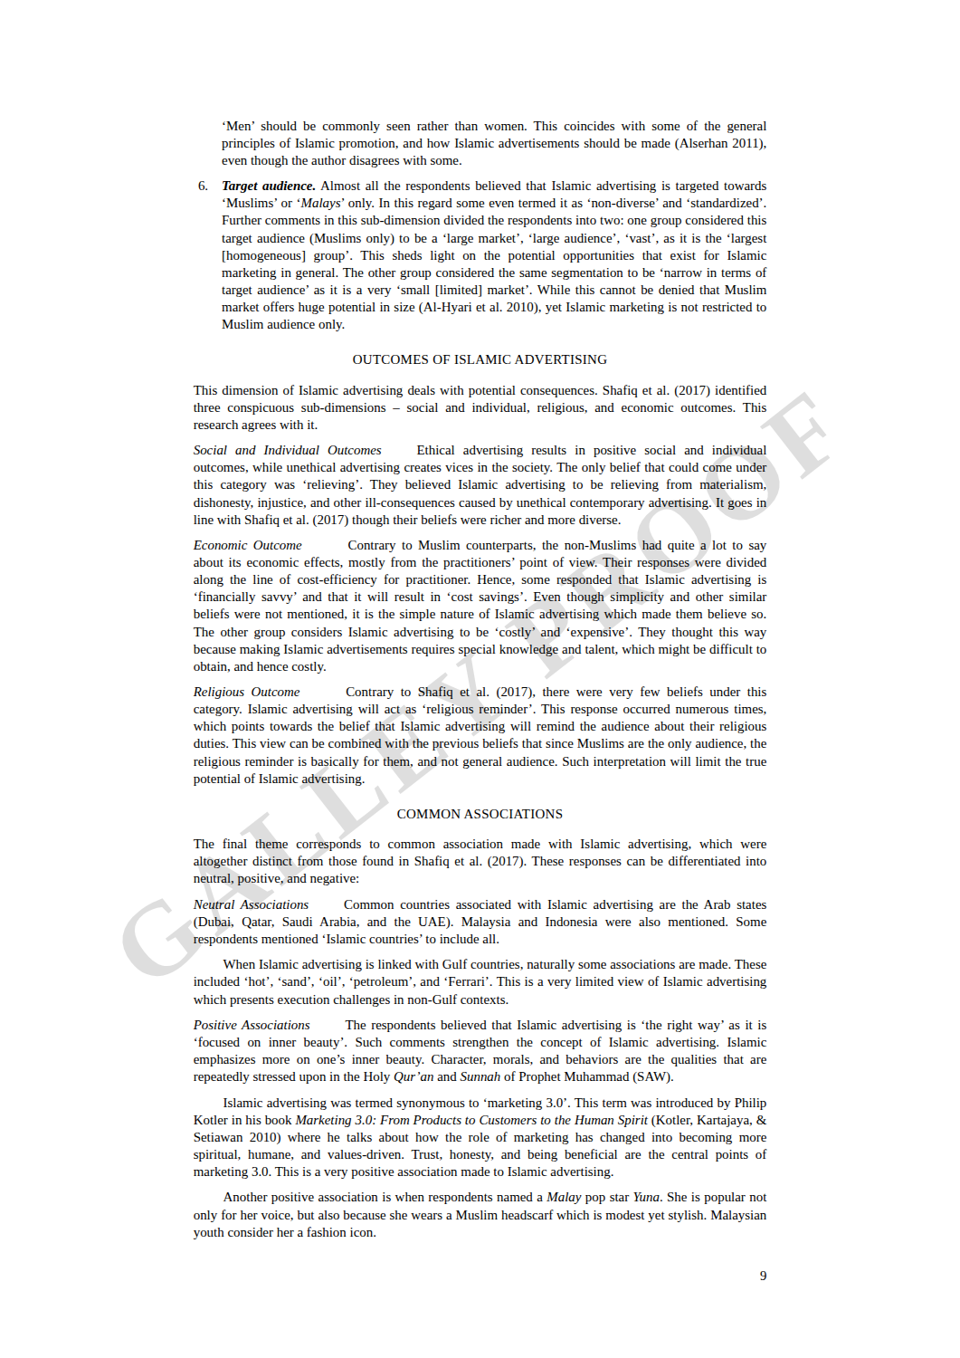GALLEY PROOF
‘Men’ should be commonly seen rather than women. This coincides with some of the general principles of Islamic promotion, and how Islamic advertisements should be made (Alserhan 2011), even though the author disagrees with some.
6. Target audience. Almost all the respondents believed that Islamic advertising is targeted towards ‘Muslims’ or ‘Malays’ only. In this regard some even termed it as ‘non-diverse’ and ‘standardized’. Further comments in this sub-dimension divided the respondents into two: one group considered this target audience (Muslims only) to be a ‘large market’, ‘large audience’, ‘vast’, as it is the ‘largest [homogeneous] group’. This sheds light on the potential opportunities that exist for Islamic marketing in general. The other group considered the same segmentation to be ‘narrow in terms of target audience’ as it is a very ‘small [limited] market’. While this cannot be denied that Muslim market offers huge potential in size (Al-Hyari et al. 2010), yet Islamic marketing is not restricted to Muslim audience only.
Outcomes of Islamic Advertising
This dimension of Islamic advertising deals with potential consequences. Shafiq et al. (2017) identified three conspicuous sub-dimensions – social and individual, religious, and economic outcomes. This research agrees with it.
Social and Individual Outcomes Ethical advertising results in positive social and individual outcomes, while unethical advertising creates vices in the society. The only belief that could come under this category was ‘relieving’. They believed Islamic advertising to be relieving from materialism, dishonesty, injustice, and other ill-consequences caused by unethical contemporary advertising. It goes in line with Shafiq et al. (2017) though their beliefs were richer and more diverse.
Economic Outcome Contrary to Muslim counterparts, the non-Muslims had quite a lot to say about its economic effects, mostly from the practitioners’ point of view. Their responses were divided along the line of cost-efficiency for practitioner. Hence, some responded that Islamic advertising is ‘financially savvy’ and that it will result in ‘cost savings’. Even though simplicity and other similar beliefs were not mentioned, it is the simple nature of Islamic advertising which made them believe so. The other group considers Islamic advertising to be ‘costly’ and ‘expensive’. They thought this way because making Islamic advertisements requires special knowledge and talent, which might be difficult to obtain, and hence costly.
Religious Outcome Contrary to Shafiq et al. (2017), there were very few beliefs under this category. Islamic advertising will act as ‘religious reminder’. This response occurred numerous times, which points towards the belief that Islamic advertising will remind the audience about their religious duties. This view can be combined with the previous beliefs that since Muslims are the only audience, the religious reminder is basically for them, and not general audience. Such interpretation will limit the true potential of Islamic advertising.
Common Associations
The final theme corresponds to common association made with Islamic advertising, which were altogether distinct from those found in Shafiq et al. (2017). These responses can be differentiated into neutral, positive, and negative:
Neutral Associations Common countries associated with Islamic advertising are the Arab states (Dubai, Qatar, Saudi Arabia, and the UAE). Malaysia and Indonesia were also mentioned. Some respondents mentioned ‘Islamic countries’ to include all.
When Islamic advertising is linked with Gulf countries, naturally some associations are made. These included ‘hot’, ‘sand’, ‘oil’, ‘petroleum’, and ‘Ferrari’. This is a very limited view of Islamic advertising which presents execution challenges in non-Gulf contexts.
Positive Associations The respondents believed that Islamic advertising is ‘the right way’ as it is ‘focused on inner beauty’. Such comments strengthen the concept of Islamic advertising. Islamic emphasizes more on one’s inner beauty. Character, morals, and behaviors are the qualities that are repeatedly stressed upon in the Holy Qur’an and Sunnah of Prophet Muhammad (SAW).
Islamic advertising was termed synonymous to ‘marketing 3.0’. This term was introduced by Philip Kotler in his book Marketing 3.0: From Products to Customers to the Human Spirit (Kotler, Kartajaya, & Setiawan 2010) where he talks about how the role of marketing has changed into becoming more spiritual, humane, and values-driven. Trust, honesty, and being beneficial are the central points of marketing 3.0. This is a very positive association made to Islamic advertising.
Another positive association is when respondents named a Malay pop star Yuna. She is popular not only for her voice, but also because she wears a Muslim headscarf which is modest yet stylish. Malaysian youth consider her a fashion icon.
9